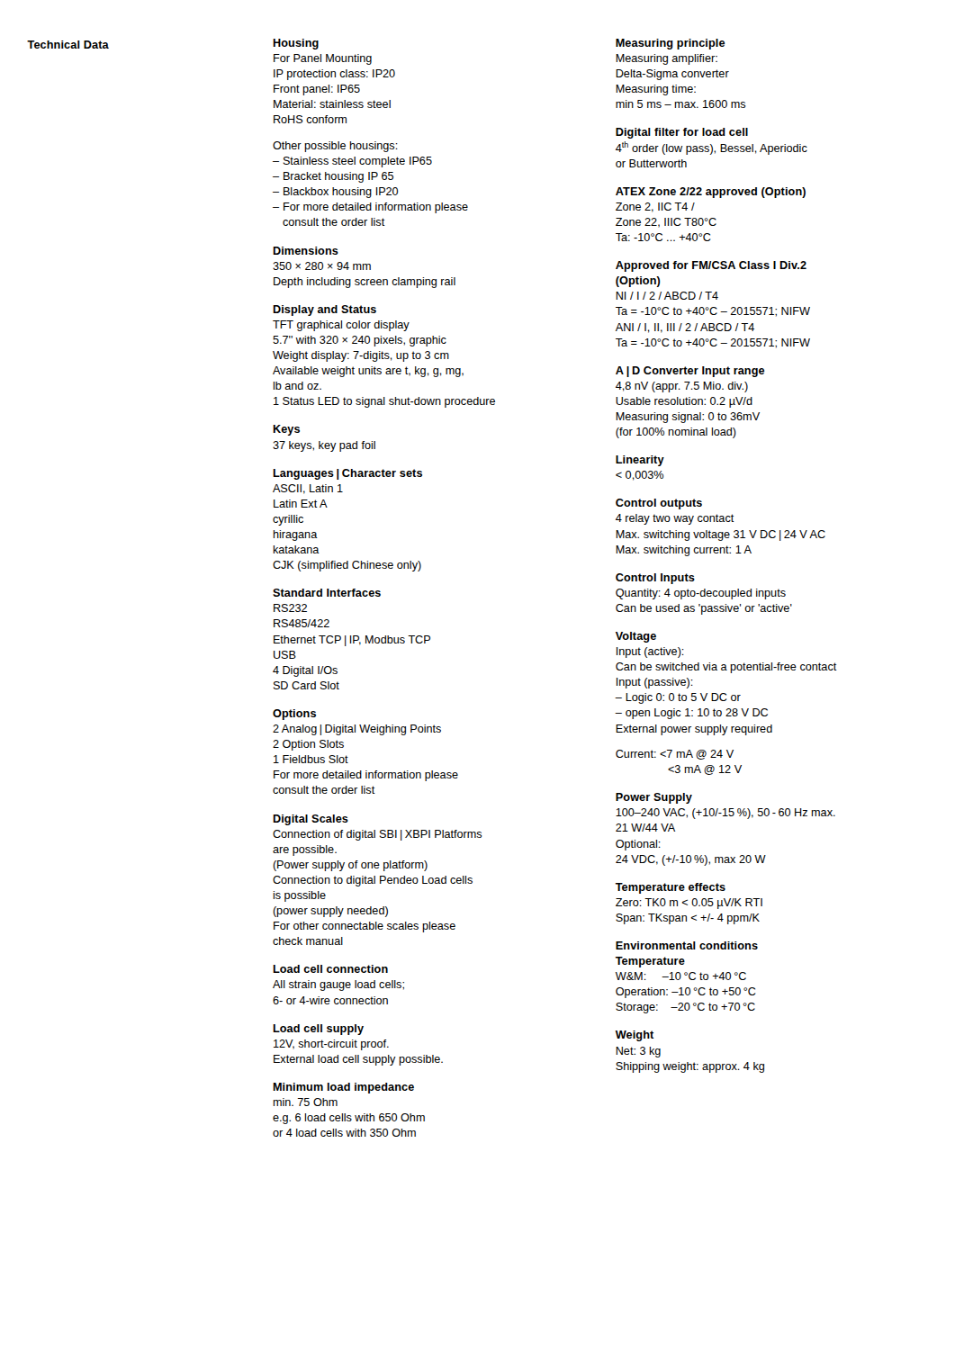Technical Data
Housing
For Panel Mounting
IP protection class: IP20
Front panel: IP65
Material: stainless steel
RoHS conform
Other possible housings:
Stainless steel complete IP65
Bracket housing IP 65
Blackbox housing IP20
For more detailed information please
consult the order list
Dimensions
350 × 280 × 94 mm
Depth including screen clamping rail
Display and Status
TFT graphical color display
5.7'' with 320 × 240 pixels, graphic
Weight display: 7-digits, up to 3 cm
Available weight units are t, kg, g, mg,
lb and oz.
1 Status LED to signal shut-down procedure
Keys
37 keys, key pad foil
Languages | Character sets
ASCII, Latin 1
Latin Ext A
cyrillic
hiragana
katakana
CJK (simplified Chinese only)
Standard Interfaces
RS232
RS485/422
Ethernet TCP | IP, Modbus TCP
USB
4 Digital I/Os
SD Card Slot
Options
2 Analog | Digital Weighing Points
2 Option Slots
1 Fieldbus Slot
For more detailed information please
consult the order list
Digital Scales
Connection of digital SBI | XBPI Platforms
are possible.
(Power supply of one platform)
Connection to digital Pendeo Load cells
is possible
(power supply needed)
For other connectable scales please
check manual
Load cell connection
All strain gauge load cells;
6- or 4-wire connection
Load cell supply
12V, short-circuit proof.
External load cell supply possible.
Minimum load impedance
min. 75 Ohm
e.g. 6 load cells with 650 Ohm
or 4 load cells with 350 Ohm
Measuring principle
Measuring amplifier:
Delta-Sigma converter
Measuring time:
min 5 ms – max. 1600 ms
Digital filter for load cell
4th order (low pass), Bessel, Aperiodic
or Butterworth
ATEX Zone 2/22 approved (Option)
Zone 2, IIC T4 /
Zone 22, IIIC T80°C
Ta: -10°C ... +40°C
Approved for FM/CSA Class I Div.2
(Option)
NI / I / 2 / ABCD / T4
Ta = -10°C to +40°C – 2015571; NIFW
ANI / I, II, III / 2 / ABCD / T4
Ta = -10°C to +40°C – 2015571; NIFW
A | D Converter Input range
4,8 nV (appr. 7.5 Mio. div.)
Usable resolution: 0.2 µV/d
Measuring signal: 0 to 36mV
(for 100% nominal load)
Linearity
< 0,003%
Control outputs
4 relay two way contact
Max. switching voltage 31 V DC | 24 V AC
Max. switching current: 1 A
Control Inputs
Quantity: 4 opto-decoupled inputs
Can be used as 'passive' or 'active'
Voltage
Input (active):
Can be switched via a potential-free contact
Input (passive):
Logic 0: 0 to 5 V DC or
open Logic 1: 10 to 28 V DC
External power supply required
Current: <7 mA @ 24 V
<3 mA @ 12 V
Power Supply
100–240 VAC, (+10/-15 %), 50 - 60 Hz max.
21 W/44 VA
Optional:
24 VDC, (+/-10 %), max 20 W
Temperature effects
Zero: TK0 m < 0.05 µV/K RTI
Span: TKspan < +/- 4 ppm/K
Environmental conditions
Temperature
W&M: –10 °C to +40 °C
Operation: –10 °C to +50 °C
Storage: –20 °C to +70 °C
Weight
Net: 3 kg
Shipping weight: approx. 4 kg